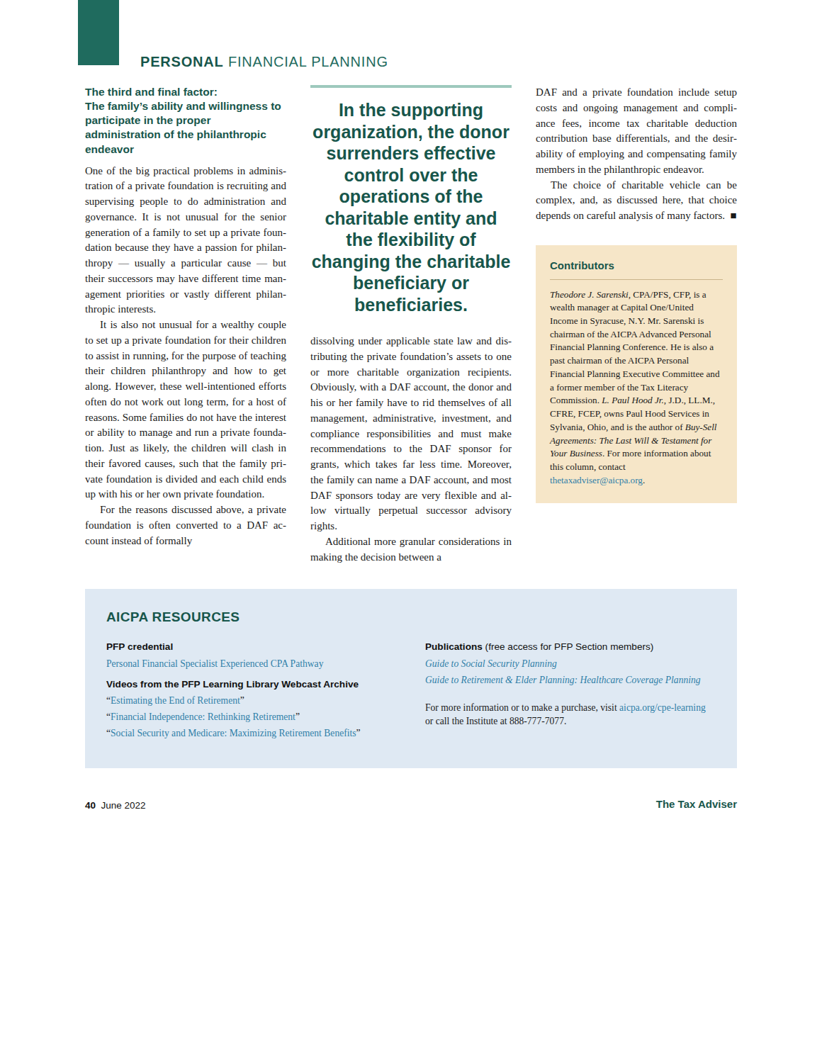PERSONAL FINANCIAL PLANNING
The third and final factor:
The family’s ability and willingness to participate in the proper administration of the philanthropic endeavor
One of the big practical problems in administration of a private foundation is recruiting and supervising people to do administration and governance. It is not unusual for the senior generation of a family to set up a private foundation because they have a passion for philanthropy — usually a particular cause — but their successors may have different time management priorities or vastly different philanthropic interests.
It is also not unusual for a wealthy couple to set up a private foundation for their children to assist in running, for the purpose of teaching their children philanthropy and how to get along. However, these well-intentioned efforts often do not work out long term, for a host of reasons. Some families do not have the interest or ability to manage and run a private foundation. Just as likely, the children will clash in their favored causes, such that the family private foundation is divided and each child ends up with his or her own private foundation.
For the reasons discussed above, a private foundation is often converted to a DAF account instead of formally
In the supporting organization, the donor surrenders effective control over the operations of the charitable entity and the flexibility of changing the charitable beneficiary or beneficiaries.
dissolving under applicable state law and distributing the private foundation’s assets to one or more charitable organization recipients. Obviously, with a DAF account, the donor and his or her family have to rid themselves of all management, administrative, investment, and compliance responsibilities and must make recommendations to the DAF sponsor for grants, which takes far less time. Moreover, the family can name a DAF account, and most DAF sponsors today are very flexible and allow virtually perpetual successor advisory rights.
Additional more granular considerations in making the decision between a
DAF and a private foundation include setup costs and ongoing management and compliance fees, income tax charitable deduction contribution base differentials, and the desirability of employing and compensating family members in the philanthropic endeavor.
The choice of charitable vehicle can be complex, and, as discussed here, that choice depends on careful analysis of many factors. ■
Contributors
Theodore J. Sarenski, CPA/PFS, CFP, is a wealth manager at Capital One/United Income in Syracuse, N.Y. Mr. Sarenski is chairman of the AICPA Advanced Personal Financial Planning Conference. He is also a past chairman of the AICPA Personal Financial Planning Executive Committee and a former member of the Tax Literacy Commission. L. Paul Hood Jr., J.D., LL.M., CFRE, FCEP, owns Paul Hood Services in Sylvania, Ohio, and is the author of Buy-Sell Agreements: The Last Will & Testament for Your Business. For more information about this column, contact thetaxadviser@aicpa.org.
AICPA RESOURCES
PFP credential
Personal Financial Specialist Experienced CPA Pathway
Videos from the PFP Learning Library Webcast Archive
“Estimating the End of Retirement”
“Financial Independence: Rethinking Retirement”
“Social Security and Medicare: Maximizing Retirement Benefits”
Publications (free access for PFP Section members)
Guide to Social Security Planning
Guide to Retirement & Elder Planning: Healthcare Coverage Planning
For more information or to make a purchase, visit aicpa.org/cpe-learning or call the Institute at 888-777-7077.
40 June 2022
The Tax Adviser